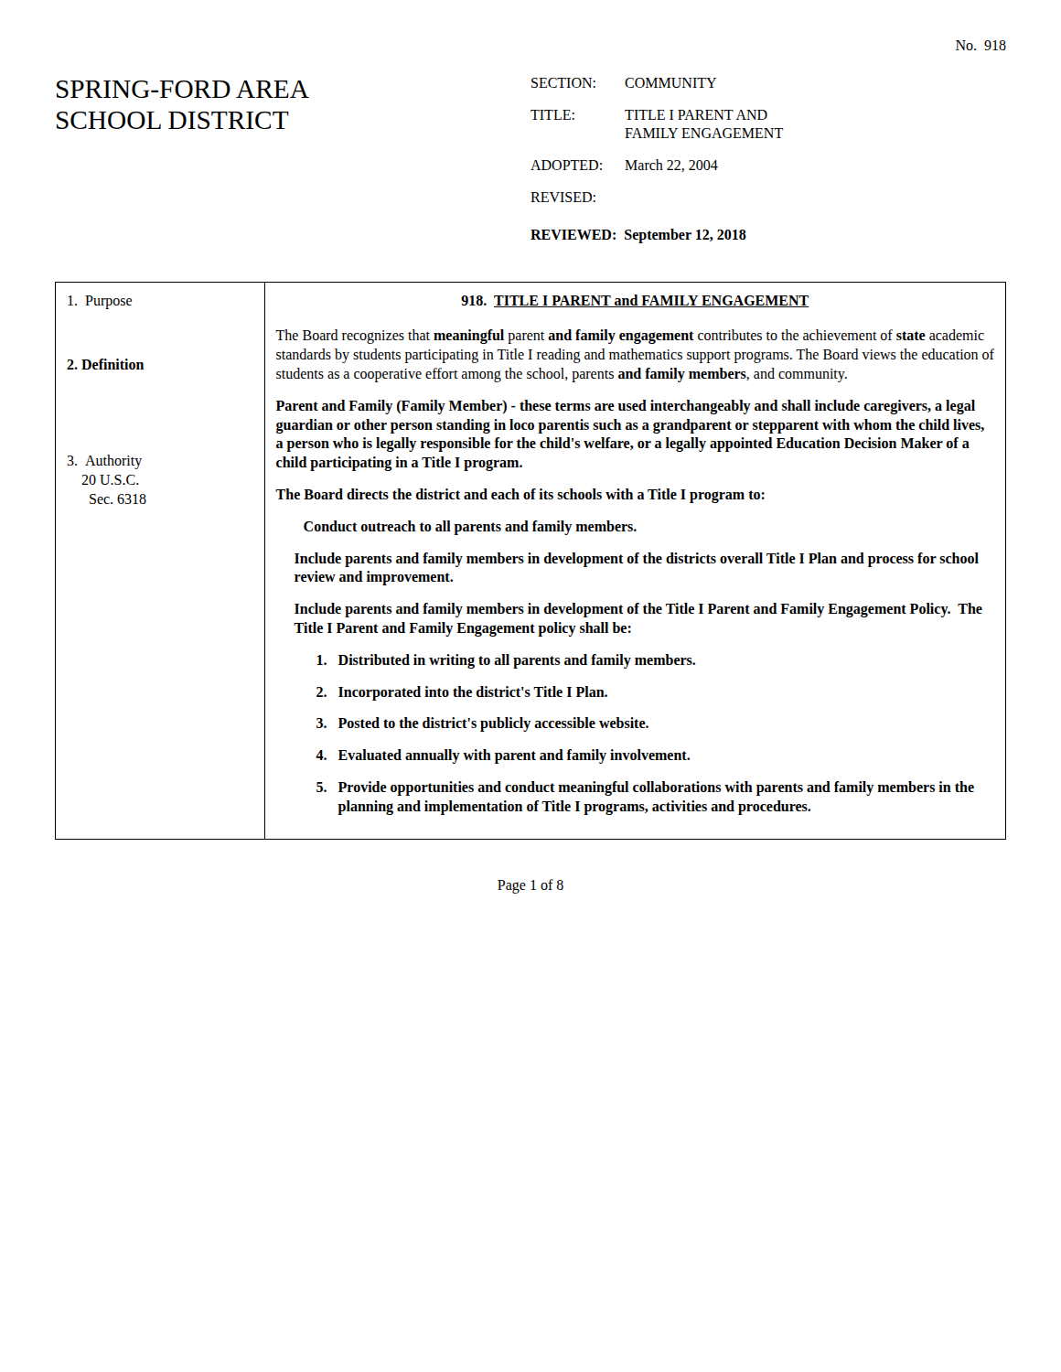No. 918
SPRING-FORD AREA
SCHOOL DISTRICT
| SECTION: | COMMUNITY |
| TITLE: | TITLE I PARENT AND FAMILY ENGAGEMENT |
| ADOPTED: | March 22, 2004 |
| REVISED: | |
REVIEWED: September 12, 2018
| 1. Purpose 2. Definition 3. Authority 20 U.S.C. Sec. 6318 | 918. TITLE I PARENT and FAMILY ENGAGEMENT The Board recognizes that meaningful parent and family engagement contributes to the achievement of state academic standards by students participating in Title I reading and mathematics support programs. The Board views the education of students as a cooperative effort among the school, parents and family members , and community. Parent and Family (Family Member) - these terms are used interchangeably and shall include caregivers, a legal guardian or other person standing in loco parentis such as a grandparent or stepparent with whom the child lives, a person who is legally responsible for the child's welfare, or a legally appointed Education Decision Maker of a child participating in a Title I program. The Board directs the district and each of its schools with a Title I program to: Conduct outreach to all parents and family members. Include parents and family members in development of the districts overall Title I Plan and process for school review and improvement. Include parents and family members in development of the Title I Parent and Family Engagement Policy. The Title I Parent and Family Engagement policy shall be: Distributed in writing to all parents and family members. Incorporated into the district's Title I Plan. Posted to the district's publicly accessible website. Evaluated annually with parent and family involvement. Provide opportunities and conduct meaningful collaborations with parents and family members in the planning and implementation of Title I programs, activities and procedures. |
Page 1 of 8